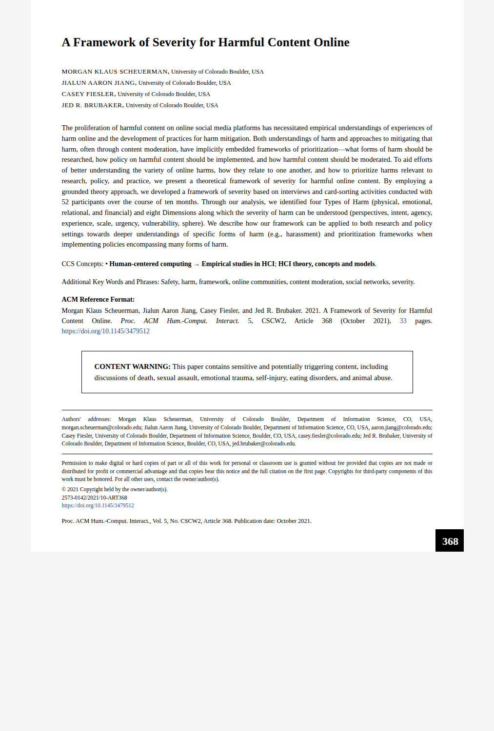A Framework of Severity for Harmful Content Online
Morgan Klaus Scheuerman, University of Colorado Boulder, USA
Jialun Aaron Jiang, University of Colorado Boulder, USA
Casey Fiesler, University of Colorado Boulder, USA
Jed R. Brubaker, University of Colorado Boulder, USA
The proliferation of harmful content on online social media platforms has necessitated empirical understandings of experiences of harm online and the development of practices for harm mitigation. Both understandings of harm and approaches to mitigating that harm, often through content moderation, have implicitly embedded frameworks of prioritization—what forms of harm should be researched, how policy on harmful content should be implemented, and how harmful content should be moderated. To aid efforts of better understanding the variety of online harms, how they relate to one another, and how to prioritize harms relevant to research, policy, and practice, we present a theoretical framework of severity for harmful online content. By employing a grounded theory approach, we developed a framework of severity based on interviews and card-sorting activities conducted with 52 participants over the course of ten months. Through our analysis, we identified four Types of Harm (physical, emotional, relational, and financial) and eight Dimensions along which the severity of harm can be understood (perspectives, intent, agency, experience, scale, urgency, vulnerability, sphere). We describe how our framework can be applied to both research and policy settings towards deeper understandings of specific forms of harm (e.g., harassment) and prioritization frameworks when implementing policies encompassing many forms of harm.
CCS Concepts: • Human-centered computing → Empirical studies in HCI; HCI theory, concepts and models.
Additional Key Words and Phrases: Safety, harm, framework, online communities, content moderation, social networks, severity.
ACM Reference Format:
Morgan Klaus Scheuerman, Jialun Aaron Jiang, Casey Fiesler, and Jed R. Brubaker. 2021. A Framework of Severity for Harmful Content Online. Proc. ACM Hum.-Comput. Interact. 5, CSCW2, Article 368 (October 2021), 33 pages. https://doi.org/10.1145/3479512
CONTENT WARNING: This paper contains sensitive and potentially triggering content, including discussions of death, sexual assault, emotional trauma, self-injury, eating disorders, and animal abuse.
Authors' addresses: Morgan Klaus Scheuerman, University of Colorado Boulder, Department of Information Science, CO, USA, morgan.scheuerman@colorado.edu; Jialun Aaron Jiang, University of Colorado Boulder, Department of Information Science, CO, USA, aaron.jiang@colorado.edu; Casey Fiesler, University of Colorado Boulder, Department of Information Science, Boulder, CO, USA, casey.fiesler@colorado.edu; Jed R. Brubaker, University of Colorado Boulder, Department of Information Science, Boulder, CO, USA, jed.brubaker@colorado.edu.
Permission to make digital or hard copies of part or all of this work for personal or classroom use is granted without fee provided that copies are not made or distributed for profit or commercial advantage and that copies bear this notice and the full citation on the first page. Copyrights for third-party components of this work must be honored. For all other uses, contact the owner/author(s).
© 2021 Copyright held by the owner/author(s).
2573-0142/2021/10-ART368
https://doi.org/10.1145/3479512
Proc. ACM Hum.-Comput. Interact., Vol. 5, No. CSCW2, Article 368. Publication date: October 2021.
368